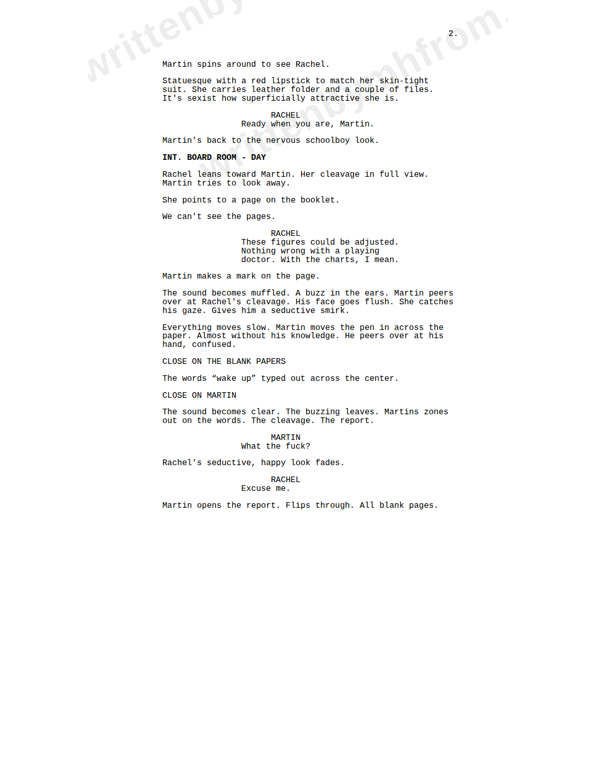writtenbymhfrom.com writtenbymhfrom.com
2.
Martin spins around to see Rachel.
Statuesque with a red lipstick to match her skin-tight suit. She carries leather folder and a couple of files. It's sexist how superficially attractive she is.
RACHEL
Ready when you are, Martin.
Martin's back to the nervous schoolboy look.
INT. BOARD ROOM - DAY
Rachel leans toward Martin. Her cleavage in full view. Martin tries to look away.
She points to a page on the booklet.
We can't see the pages.
RACHEL
These figures could be adjusted. Nothing wrong with a playing doctor. With the charts, I mean.
Martin makes a mark on the page.
The sound becomes muffled. A buzz in the ears. Martin peers over at Rachel's cleavage. His face goes flush. She catches his gaze. Gives him a seductive smirk.
Everything moves slow. Martin moves the pen in across the paper. Almost without his knowledge. He peers over at his hand, confused.
CLOSE ON THE BLANK PAPERS
The words “wake up” typed out across the center.
CLOSE ON MARTIN
The sound becomes clear. The buzzing leaves. Martins zones out on the words. The cleavage. The report.
MARTIN
What the fuck?
Rachel's seductive, happy look fades.
RACHEL
Excuse me.
Martin opens the report. Flips through. All blank pages.